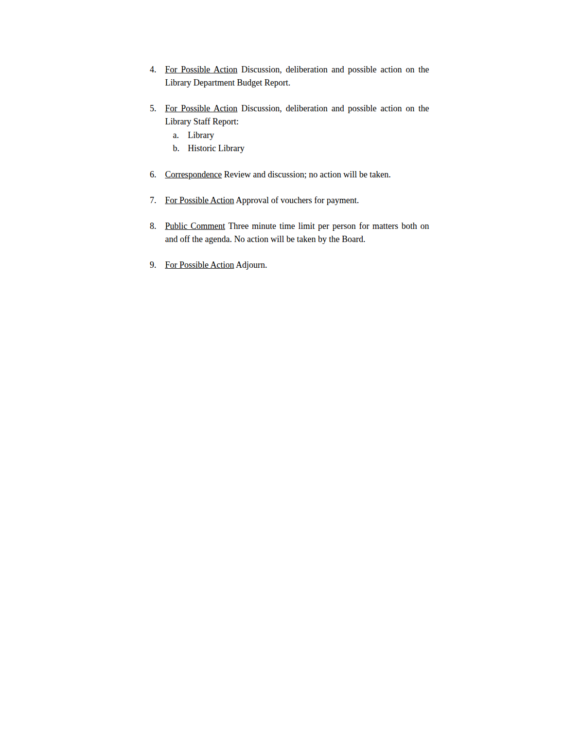For Possible Action Discussion, deliberation and possible action on the Library Department Budget Report.
For Possible Action Discussion, deliberation and possible action on the Library Staff Report:
Library
Historic Library
Correspondence Review and discussion; no action will be taken.
For Possible Action Approval of vouchers for payment.
Public Comment Three minute time limit per person for matters both on and off the agenda. No action will be taken by the Board.
For Possible Action Adjourn.